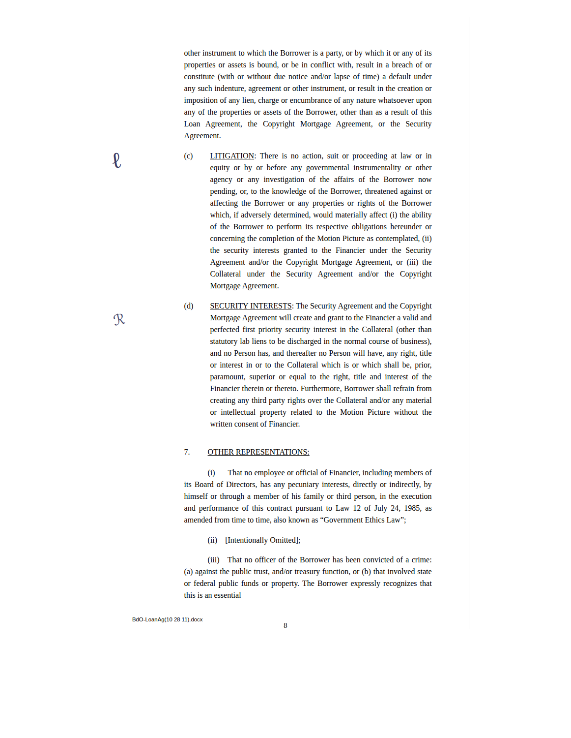ℓ
ℛ
other instrument to which the Borrower is a party, or by which it or any of its properties or assets is bound, or be in conflict with, result in a breach of or constitute (with or without due notice and/or lapse of time) a default under any such indenture, agreement or other instrument, or result in the creation or imposition of any lien, charge or encumbrance of any nature whatsoever upon any of the properties or assets of the Borrower, other than as a result of this Loan Agreement, the Copyright Mortgage Agreement, or the Security Agreement.
(c)
LITIGATION: There is no action, suit or proceeding at law or in equity or by or before any governmental instrumentality or other agency or any investigation of the affairs of the Borrower now pending, or, to the knowledge of the Borrower, threatened against or affecting the Borrower or any properties or rights of the Borrower which, if adversely determined, would materially affect (i) the ability of the Borrower to perform its respective obligations hereunder or concerning the completion of the Motion Picture as contemplated, (ii) the security interests granted to the Financier under the Security Agreement and/or the Copyright Mortgage Agreement, or (iii) the Collateral under the Security Agreement and/or the Copyright Mortgage Agreement.
(d)
SECURITY INTERESTS: The Security Agreement and the Copyright Mortgage Agreement will create and grant to the Financier a valid and perfected first priority security interest in the Collateral (other than statutory lab liens to be discharged in the normal course of business), and no Person has, and thereafter no Person will have, any right, title or interest in or to the Collateral which is or which shall be, prior, paramount, superior or equal to the right, title and interest of the Financier therein or thereto. Furthermore, Borrower shall refrain from creating any third party rights over the Collateral and/or any material or intellectual property related to the Motion Picture without the written consent of Financier.
7. OTHER REPRESENTATIONS:
(i) That no employee or official of Financier, including members of its Board of Directors, has any pecuniary interests, directly or indirectly, by himself or through a member of his family or third person, in the execution and performance of this contract pursuant to Law 12 of July 24, 1985, as amended from time to time, also known as “Government Ethics Law”;
(ii) [Intentionally Omitted];
(iii) That no officer of the Borrower has been convicted of a crime: (a) against the public trust, and/or treasury function, or (b) that involved state or federal public funds or property. The Borrower expressly recognizes that this is an essential
BdO-LoanAg(10 28 11).docx
8